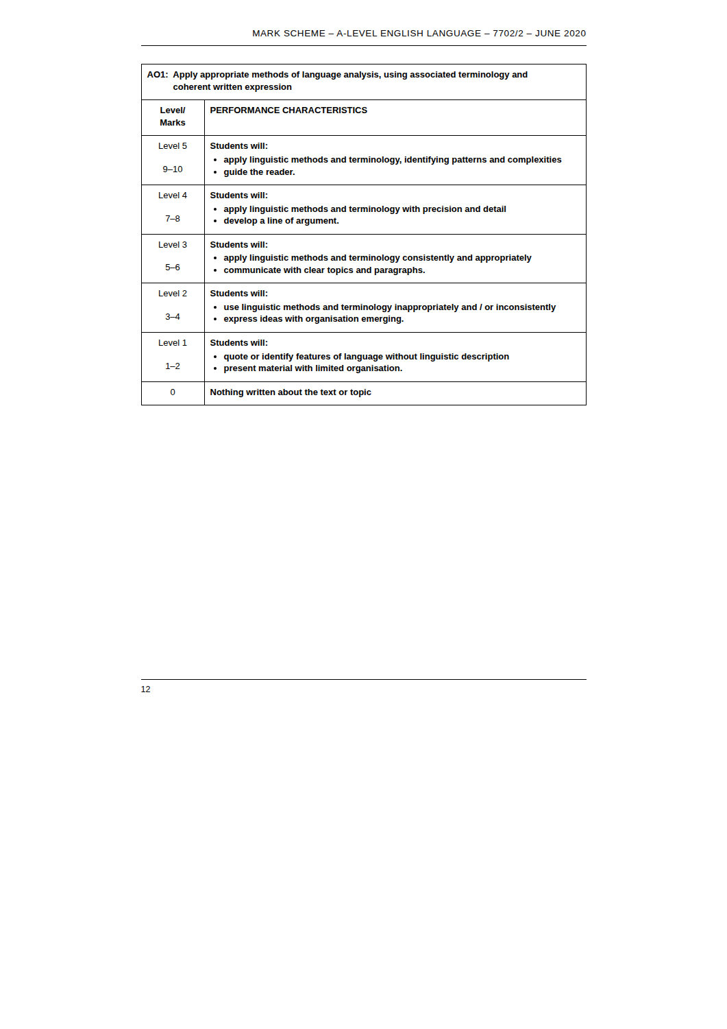MARK SCHEME – A-LEVEL ENGLISH LANGUAGE – 7702/2 – JUNE 2020
| AO1: Apply appropriate methods of language analysis, using associated terminology and coherent written expression |
| Level/ Marks | PERFORMANCE CHARACTERISTICS |
| Level 5 9–10 | Students will: apply linguistic methods and terminology, identifying patterns and complexities guide the reader. |
| Level 4 7–8 | Students will: apply linguistic methods and terminology with precision and detail develop a line of argument. |
| Level 3 5–6 | Students will: apply linguistic methods and terminology consistently and appropriately communicate with clear topics and paragraphs. |
| Level 2 3–4 | Students will: use linguistic methods and terminology inappropriately and / or inconsistently express ideas with organisation emerging. |
| Level 1 1–2 | Students will: quote or identify features of language without linguistic description present material with limited organisation. |
| 0 | Nothing written about the text or topic |
12